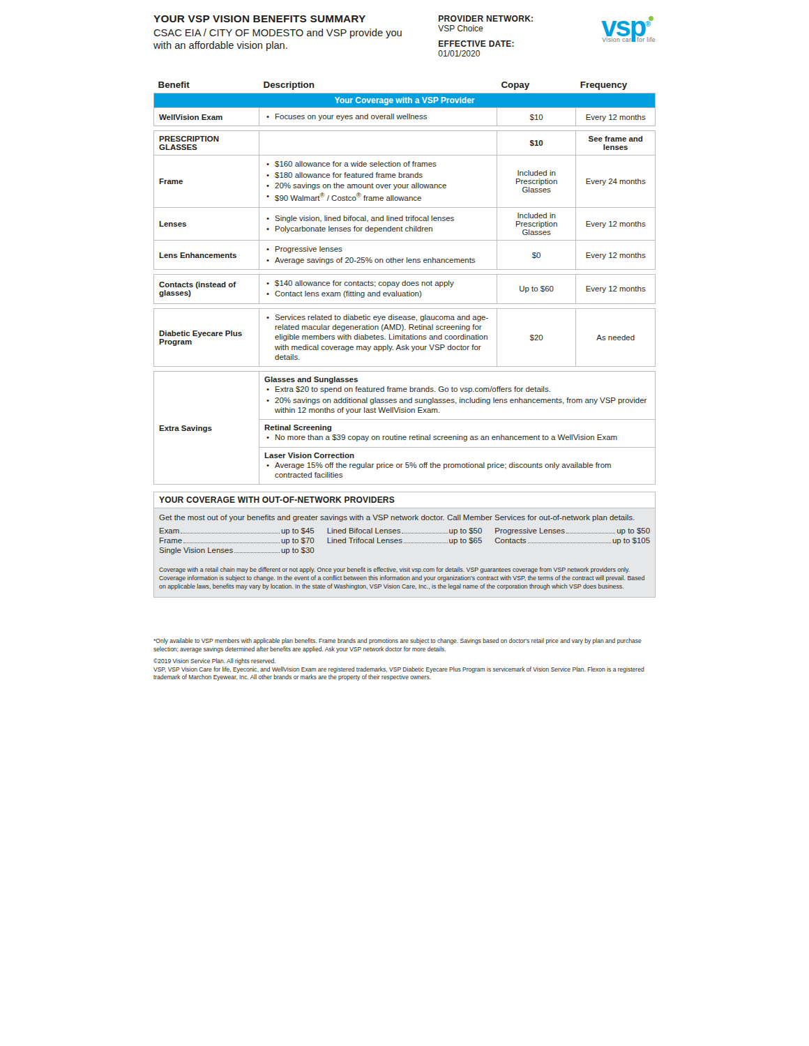YOUR VSP VISION BENEFITS SUMMARY
CSAC EIA / CITY OF MODESTO and VSP provide you
with an affordable vision plan.
PROVIDER NETWORK:
VSP Choice
EFFECTIVE DATE:
01/01/2020
vsp®
Vision care for life
| Benefit | Description | Copay | Frequency |
| --- | --- | --- | --- |
| Your Coverage with a VSP Provider |
| WellVision Exam | Focuses on your eyes and overall wellness | $10 | Every 12 months |
| PRESCRIPTION GLASSES | | $10 | See frame and lenses |
| Frame | $160 allowance for a wide selection of frames $180 allowance for featured frame brands 20% savings on the amount over your allowance $90 Walmart ® / Costco ® frame allowance | Included in Prescription Glasses | Every 24 months |
| Lenses | Single vision, lined bifocal, and lined trifocal lenses Polycarbonate lenses for dependent children | Included in Prescription Glasses | Every 12 months |
| Lens Enhancements | Progressive lenses Average savings of 20-25% on other lens enhancements | $0 | Every 12 months |
| Contacts (instead of glasses) | $140 allowance for contacts; copay does not apply Contact lens exam (fitting and evaluation) | Up to $60 | Every 12 months |
| Diabetic Eyecare Plus Program | Services related to diabetic eye disease, glaucoma and age-related macular degeneration (AMD). Retinal screening for eligible members with diabetes. Limitations and coordination with medical coverage may apply. Ask your VSP doctor for details. | $20 | As needed |
| Extra Savings | Glasses and Sunglasses Extra $20 to spend on featured frame brands. Go to vsp.com/offers for details. 20% savings on additional glasses and sunglasses, including lens enhancements, from any VSP provider within 12 months of your last WellVision Exam. |
| Retinal Screening No more than a $39 copay on routine retinal screening as an enhancement to a WellVision Exam |
| Laser Vision Correction Average 15% off the regular price or 5% off the promotional price; discounts only available from contracted facilities |
YOUR COVERAGE WITH OUT-OF-NETWORK PROVIDERS
Get the most out of your benefits and greater savings with a VSP network doctor. Call Member Services for out-of-network plan details.
Exam up to $45
Frame up to $70
Single Vision Lenses up to $30
Lined Bifocal Lenses up to $50
Lined Trifocal Lenses up to $65
Progressive Lenses up to $50
Contacts up to $105
Coverage with a retail chain may be different or not apply. Once your benefit is effective, visit vsp.com for details. VSP guarantees coverage from VSP network providers only. Coverage information is subject to change. In the event of a conflict between this information and your organization's contract with VSP, the terms of the contract will prevail. Based on applicable laws, benefits may vary by location. In the state of Washington, VSP Vision Care, Inc., is the legal name of the corporation through which VSP does business.
*Only available to VSP members with applicable plan benefits. Frame brands and promotions are subject to change. Savings based on doctor's retail price and vary by plan and purchase selection; average savings determined after benefits are applied. Ask your VSP network doctor for more details.
©2019 Vision Service Plan. All rights reserved.
VSP, VSP Vision Care for life, Eyeconic, and WellVision Exam are registered trademarks, VSP Diabetic Eyecare Plus Program is servicemark of Vision Service Plan. Flexon is a registered trademark of Marchon Eyewear, Inc. All other brands or marks are the property of their respective owners.